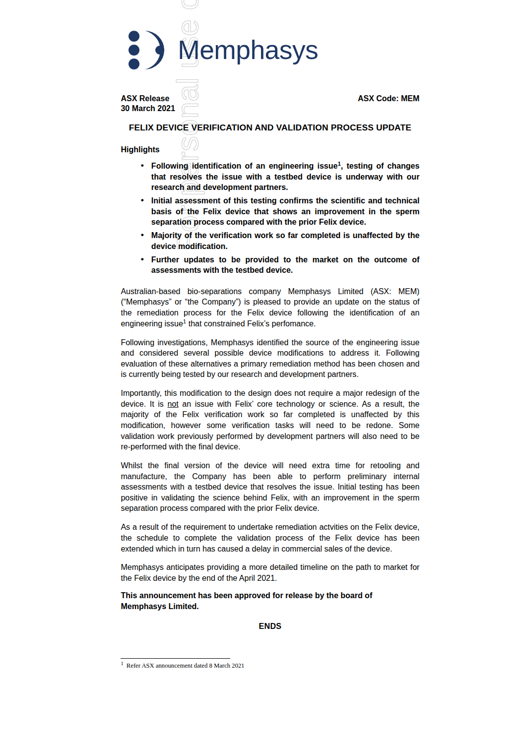For personal use only
Memphasys
ASX Release
30 March 2021
ASX Code: MEM
FELIX DEVICE VERIFICATION AND VALIDATION PROCESS UPDATE
Highlights
Following identification of an engineering issue1, testing of changes that resolves the issue with a testbed device is underway with our research and development partners.
Initial assessment of this testing confirms the scientific and technical basis of the Felix device that shows an improvement in the sperm separation process compared with the prior Felix device.
Majority of the verification work so far completed is unaffected by the device modification.
Further updates to be provided to the market on the outcome of assessments with the testbed device.
Australian-based bio-separations company Memphasys Limited (ASX: MEM) (“Memphasys” or “the Company”) is pleased to provide an update on the status of the remediation process for the Felix device following the identification of an engineering issue1 that constrained Felix’s perfomance.
Following investigations, Memphasys identified the source of the engineering issue and considered several possible device modifications to address it. Following evaluation of these alternatives a primary remediation method has been chosen and is currently being tested by our research and development partners.
Importantly, this modification to the design does not require a major redesign of the device. It is not an issue with Felix’ core technology or science. As a result, the majority of the Felix verification work so far completed is unaffected by this modification, however some verification tasks will need to be redone. Some validation work previously performed by development partners will also need to be re-performed with the final device.
Whilst the final version of the device will need extra time for retooling and manufacture, the Company has been able to perform preliminary internal assessments with a testbed device that resolves the issue. Initial testing has been positive in validating the science behind Felix, with an improvement in the sperm separation process compared with the prior Felix device.
As a result of the requirement to undertake remediation actvities on the Felix device, the schedule to complete the validation process of the Felix device has been extended which in turn has caused a delay in commercial sales of the device.
Memphasys anticipates providing a more detailed timeline on the path to market for the Felix device by the end of the April 2021.
This announcement has been approved for release by the board of Memphasys Limited.
ENDS
1 Refer ASX announcement dated 8 March 2021